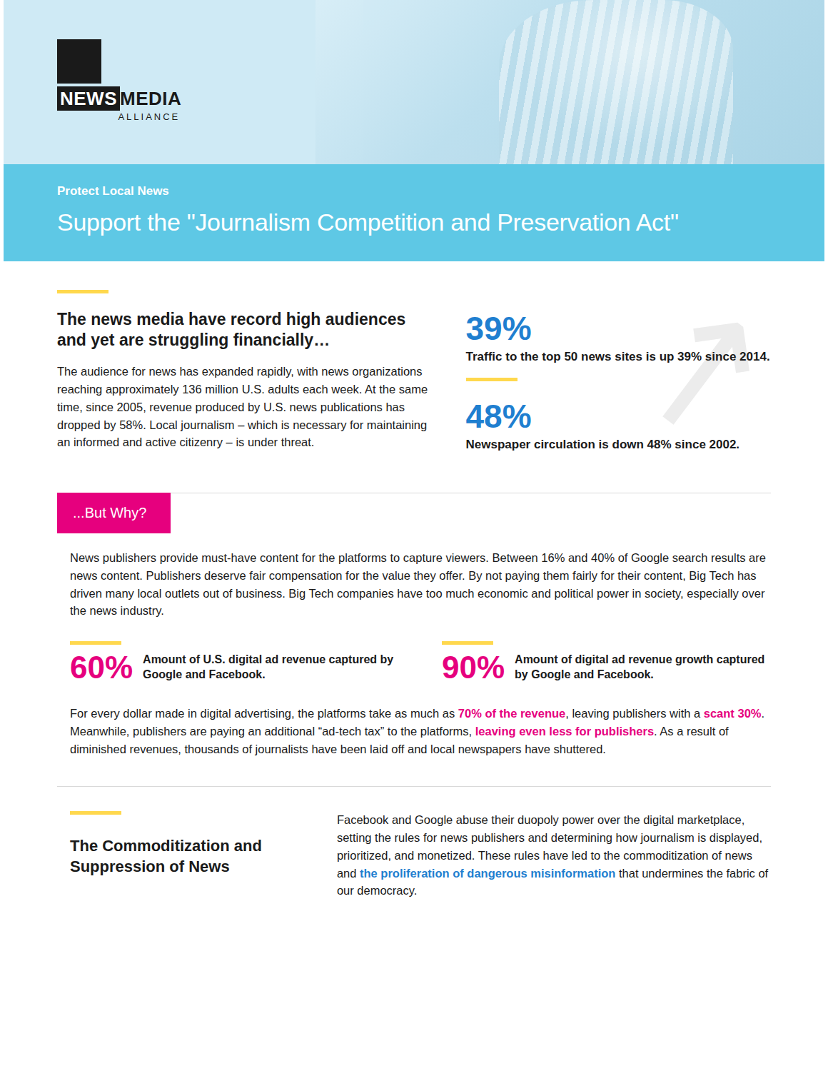NEWS MEDIA
ALLIANCE
Protect Local News
Support the "Journalism Competition and Preservation Act"
The news media have record high audiences and yet are struggling financially…
The audience for news has expanded rapidly, with news organizations reaching approximately 136 million U.S. adults each week. At the same time, since 2005, revenue produced by U.S. news publications has dropped by 58%. Local journalism – which is necessary for maintaining an informed and active citizenry – is under threat.
↗
39%
Traffic to the top 50 news sites is up 39% since 2014.
48%
Newspaper circulation is down 48% since 2002.
...But Why?
News publishers provide must-have content for the platforms to capture viewers. Between 16% and 40% of Google search results are news content. Publishers deserve fair compensation for the value they offer. By not paying them fairly for their content, Big Tech has driven many local outlets out of business. Big Tech companies have too much economic and political power in society, especially over the news industry.
60%
Amount of U.S. digital ad revenue captured by Google and Facebook.
90%
Amount of digital ad revenue growth captured by Google and Facebook.
For every dollar made in digital advertising, the platforms take as much as 70% of the revenue, leaving publishers with a scant 30%. Meanwhile, publishers are paying an additional “ad-tech tax” to the platforms, leaving even less for publishers. As a result of diminished revenues, thousands of journalists have been laid off and local newspapers have shuttered.
The Commoditization and Suppression of News
Facebook and Google abuse their duopoly power over the digital marketplace, setting the rules for news publishers and determining how journalism is displayed, prioritized, and monetized. These rules have led to the commoditization of news and the proliferation of dangerous misinformation that undermines the fabric of our democracy.